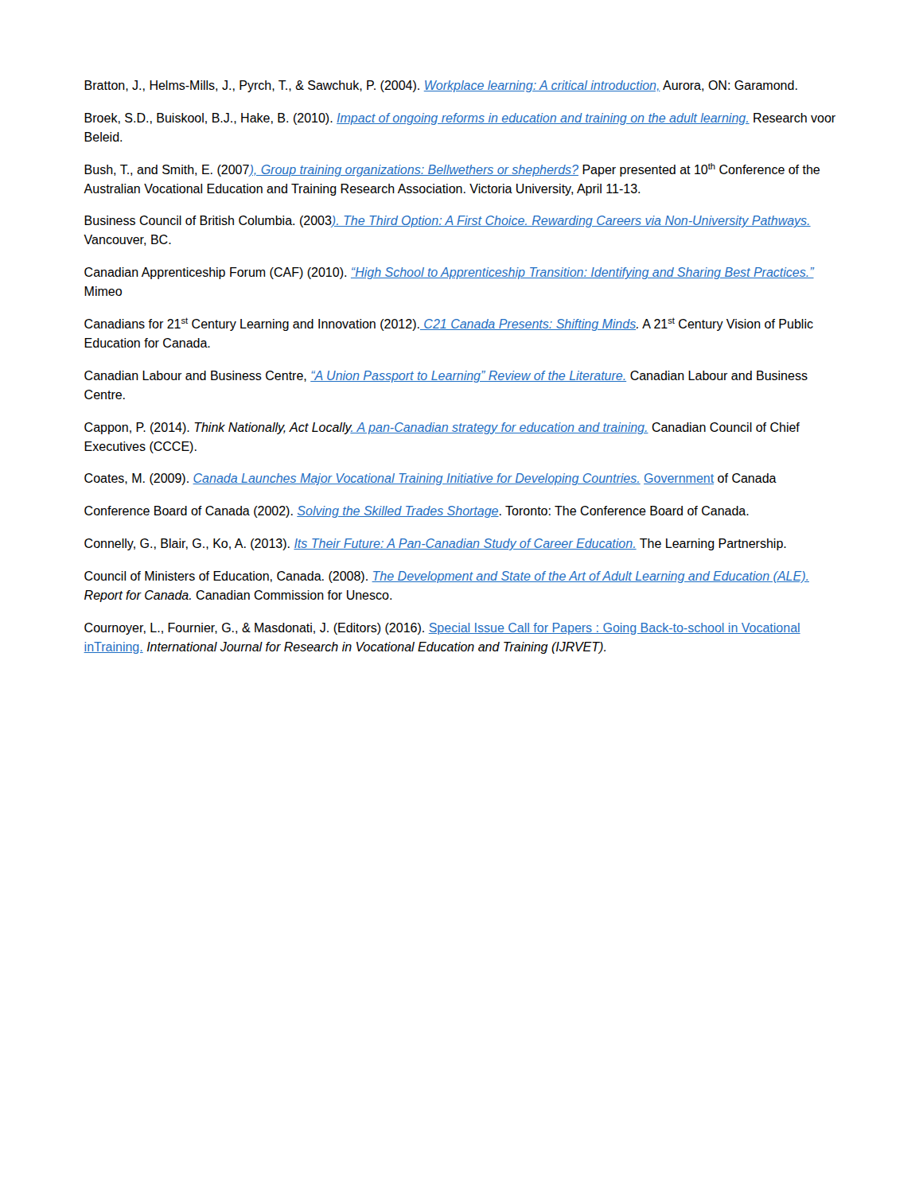Bratton, J., Helms-Mills, J., Pyrch, T., & Sawchuk, P. (2004). Workplace learning: A critical introduction, Aurora, ON: Garamond.
Broek, S.D., Buiskool, B.J., Hake, B. (2010). Impact of ongoing reforms in education and training on the adult learning. Research voor Beleid.
Bush, T., and Smith, E. (2007), Group training organizations: Bellwethers or shepherds? Paper presented at 10th Conference of the Australian Vocational Education and Training Research Association. Victoria University, April 11-13.
Business Council of British Columbia. (2003). The Third Option: A First Choice. Rewarding Careers via Non-University Pathways. Vancouver, BC.
Canadian Apprenticeship Forum (CAF) (2010). “High School to Apprenticeship Transition: Identifying and Sharing Best Practices.” Mimeo
Canadians for 21st Century Learning and Innovation (2012). C21 Canada Presents: Shifting Minds. A 21st Century Vision of Public Education for Canada.
Canadian Labour and Business Centre, “A Union Passport to Learning” Review of the Literature. Canadian Labour and Business Centre.
Cappon, P. (2014). Think Nationally, Act Locally. A pan-Canadian strategy for education and training. Canadian Council of Chief Executives (CCCE).
Coates, M. (2009). Canada Launches Major Vocational Training Initiative for Developing Countries. Government of Canada
Conference Board of Canada (2002). Solving the Skilled Trades Shortage. Toronto: The Conference Board of Canada.
Connelly, G., Blair, G., Ko, A. (2013). Its Their Future: A Pan-Canadian Study of Career Education. The Learning Partnership.
Council of Ministers of Education, Canada. (2008). The Development and State of the Art of Adult Learning and Education (ALE). Report for Canada. Canadian Commission for Unesco.
Cournoyer, L., Fournier, G., & Masdonati, J. (Editors) (2016). Special Issue Call for Papers : Going Back-to-school in Vocational inTraining. International Journal for Research in Vocational Education and Training (IJRVET).